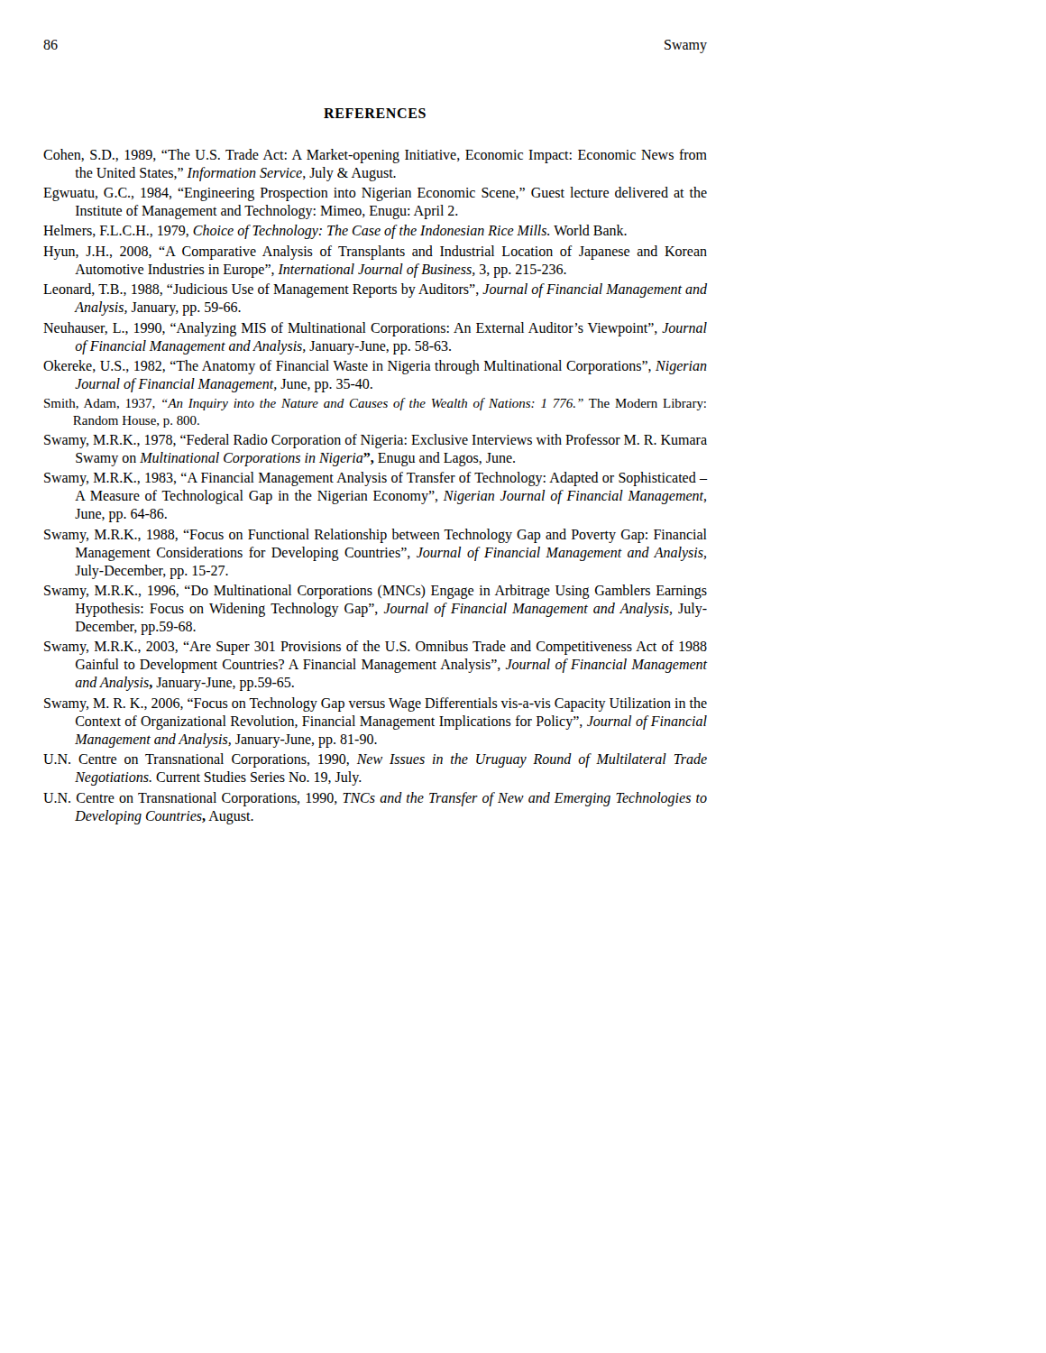86 Swamy
REFERENCES
Cohen, S.D., 1989, “The U.S. Trade Act: A Market-opening Initiative, Economic Impact: Economic News from the United States,” Information Service, July & August.
Egwuatu, G.C., 1984, “Engineering Prospection into Nigerian Economic Scene,” Guest lecture delivered at the Institute of Management and Technology: Mimeo, Enugu: April 2.
Helmers, F.L.C.H., 1979, Choice of Technology: The Case of the Indonesian Rice Mills. World Bank.
Hyun, J.H., 2008, “A Comparative Analysis of Transplants and Industrial Location of Japanese and Korean Automotive Industries in Europe”, International Journal of Business, 3, pp. 215-236.
Leonard, T.B., 1988, “Judicious Use of Management Reports by Auditors”, Journal of Financial Management and Analysis, January, pp. 59-66.
Neuhauser, L., 1990, “Analyzing MIS of Multinational Corporations: An External Auditor’s Viewpoint”, Journal of Financial Management and Analysis, January-June, pp. 58-63.
Okereke, U.S., 1982, “The Anatomy of Financial Waste in Nigeria through Multinational Corporations”, Nigerian Journal of Financial Management, June, pp. 35-40.
Smith, Adam, 1937, “An Inquiry into the Nature and Causes of the Wealth of Nations: 1 776.” The Modern Library: Random House, p. 800.
Swamy, M.R.K., 1978, “Federal Radio Corporation of Nigeria: Exclusive Interviews with Professor M. R. Kumara Swamy on Multinational Corporations in Nigeria”, Enugu and Lagos, June.
Swamy, M.R.K., 1983, “A Financial Management Analysis of Transfer of Technology: Adapted or Sophisticated – A Measure of Technological Gap in the Nigerian Economy”, Nigerian Journal of Financial Management, June, pp. 64-86.
Swamy, M.R.K., 1988, “Focus on Functional Relationship between Technology Gap and Poverty Gap: Financial Management Considerations for Developing Countries”, Journal of Financial Management and Analysis, July-December, pp. 15-27.
Swamy, M.R.K., 1996, “Do Multinational Corporations (MNCs) Engage in Arbitrage Using Gamblers Earnings Hypothesis: Focus on Widening Technology Gap”, Journal of Financial Management and Analysis, July- December, pp.59-68.
Swamy, M.R.K., 2003, “Are Super 301 Provisions of the U.S. Omnibus Trade and Competitiveness Act of 1988 Gainful to Development Countries? A Financial Management Analysis”, Journal of Financial Management and Analysis, January-June, pp.59-65.
Swamy, M. R. K., 2006, “Focus on Technology Gap versus Wage Differentials vis-a-vis Capacity Utilization in the Context of Organizational Revolution, Financial Management Implications for Policy”, Journal of Financial Management and Analysis, January-June, pp. 81-90.
U.N. Centre on Transnational Corporations, 1990, New Issues in the Uruguay Round of Multilateral Trade Negotiations. Current Studies Series No. 19, July.
U.N. Centre on Transnational Corporations, 1990, TNCs and the Transfer of New and Emerging Technologies to Developing Countries, August.